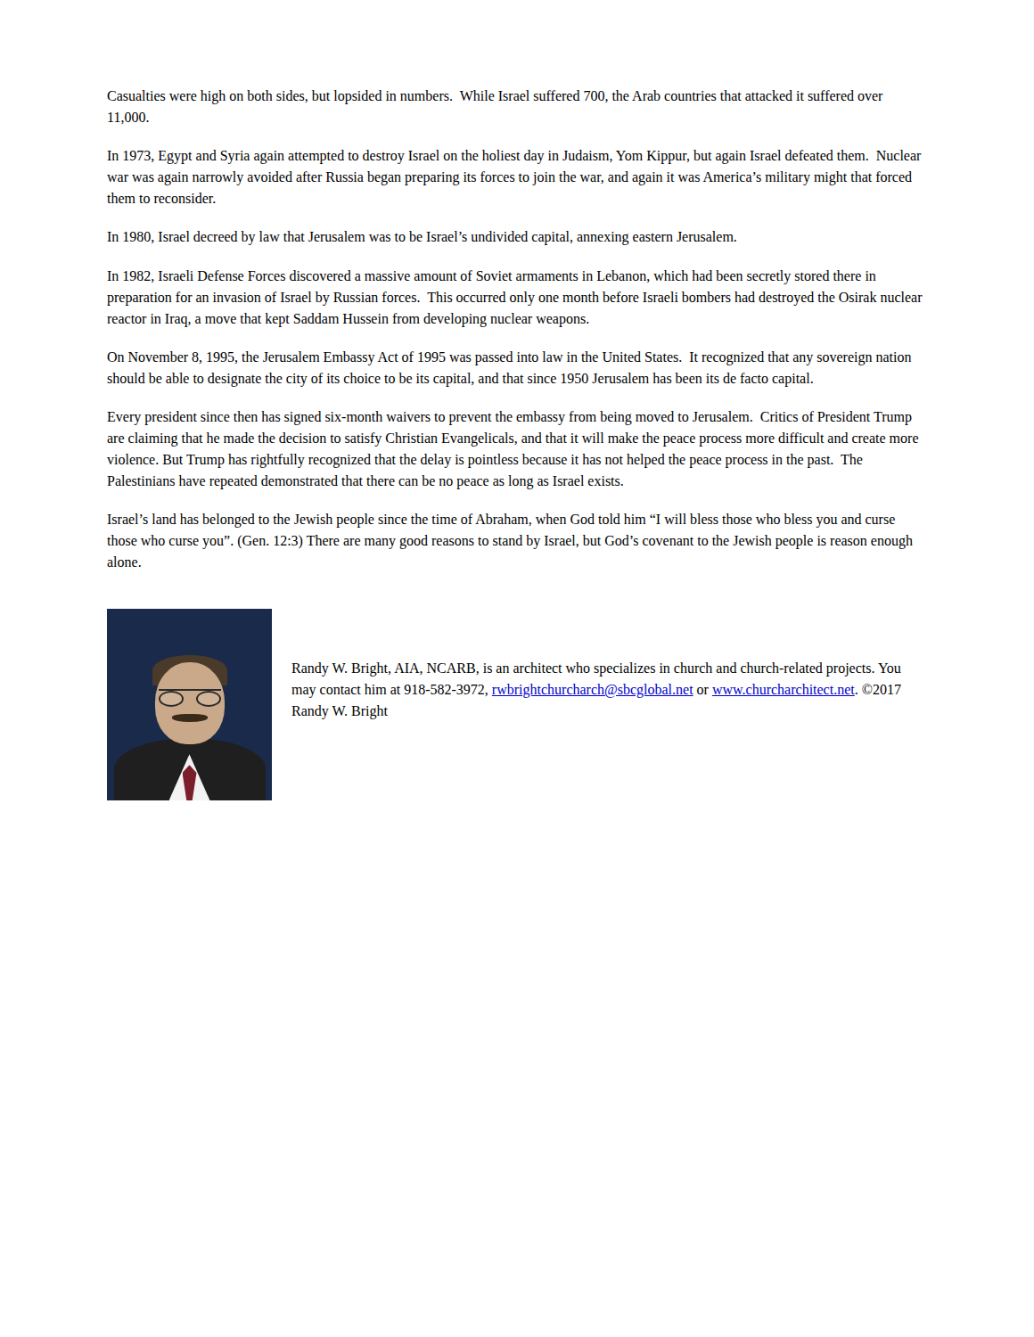Casualties were high on both sides, but lopsided in numbers. While Israel suffered 700, the Arab countries that attacked it suffered over 11,000.
In 1973, Egypt and Syria again attempted to destroy Israel on the holiest day in Judaism, Yom Kippur, but again Israel defeated them. Nuclear war was again narrowly avoided after Russia began preparing its forces to join the war, and again it was America’s military might that forced them to reconsider.
In 1980, Israel decreed by law that Jerusalem was to be Israel’s undivided capital, annexing eastern Jerusalem.
In 1982, Israeli Defense Forces discovered a massive amount of Soviet armaments in Lebanon, which had been secretly stored there in preparation for an invasion of Israel by Russian forces. This occurred only one month before Israeli bombers had destroyed the Osirak nuclear reactor in Iraq, a move that kept Saddam Hussein from developing nuclear weapons.
On November 8, 1995, the Jerusalem Embassy Act of 1995 was passed into law in the United States. It recognized that any sovereign nation should be able to designate the city of its choice to be its capital, and that since 1950 Jerusalem has been its de facto capital.
Every president since then has signed six-month waivers to prevent the embassy from being moved to Jerusalem. Critics of President Trump are claiming that he made the decision to satisfy Christian Evangelicals, and that it will make the peace process more difficult and create more violence. But Trump has rightfully recognized that the delay is pointless because it has not helped the peace process in the past. The Palestinians have repeated demonstrated that there can be no peace as long as Israel exists.
Israel’s land has belonged to the Jewish people since the time of Abraham, when God told him “I will bless those who bless you and curse those who curse you”. (Gen. 12:3) There are many good reasons to stand by Israel, but God’s covenant to the Jewish people is reason enough alone.
Randy W. Bright, AIA, NCARB, is an architect who specializes in church and church-related projects. You may contact him at 918-582-3972, rwbrightchurcharch@sbcglobal.net or www.churcharchitect.net. ©2017 Randy W. Bright